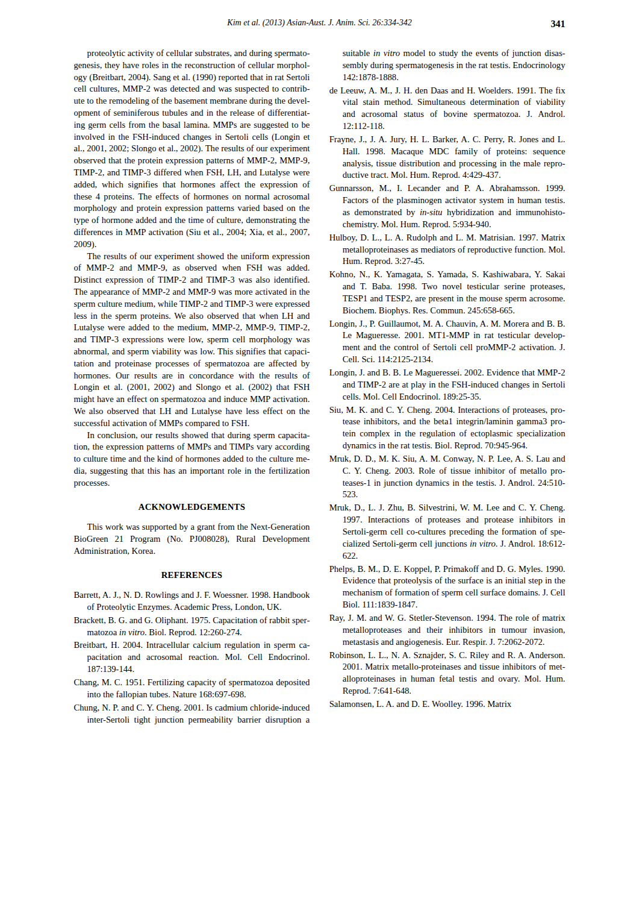Kim et al. (2013) Asian-Aust. J. Anim. Sci. 26:334-342 341
proteolytic activity of cellular substrates, and during spermatogenesis, they have roles in the reconstruction of cellular morphology (Breitbart, 2004). Sang et al. (1990) reported that in rat Sertoli cell cultures, MMP-2 was detected and was suspected to contribute to the remodeling of the basement membrane during the development of seminiferous tubules and in the release of differentiating germ cells from the basal lamina. MMPs are suggested to be involved in the FSH-induced changes in Sertoli cells (Longin et al., 2001, 2002; Slongo et al., 2002). The results of our experiment observed that the protein expression patterns of MMP-2, MMP-9, TIMP-2, and TIMP-3 differed when FSH, LH, and Lutalyse were added, which signifies that hormones affect the expression of these 4 proteins. The effects of hormones on normal acrosomal morphology and protein expression patterns varied based on the type of hormone added and the time of culture, demonstrating the differences in MMP activation (Siu et al., 2004; Xia, et al., 2007, 2009).
The results of our experiment showed the uniform expression of MMP-2 and MMP-9, as observed when FSH was added. Distinct expression of TIMP-2 and TIMP-3 was also identified. The appearance of MMP-2 and MMP-9 was more activated in the sperm culture medium, while TIMP-2 and TIMP-3 were expressed less in the sperm proteins. We also observed that when LH and Lutalyse were added to the medium, MMP-2, MMP-9, TIMP-2, and TIMP-3 expressions were low, sperm cell morphology was abnormal, and sperm viability was low. This signifies that capacitation and proteinase processes of spermatozoa are affected by hormones. Our results are in concordance with the results of Longin et al. (2001, 2002) and Slongo et al. (2002) that FSH might have an effect on spermatozoa and induce MMP activation. We also observed that LH and Lutalyse have less effect on the successful activation of MMPs compared to FSH.
In conclusion, our results showed that during sperm capacitation, the expression patterns of MMPs and TIMPs vary according to culture time and the kind of hormones added to the culture media, suggesting that this has an important role in the fertilization processes.
Acknowledgements
This work was supported by a grant from the Next-Generation BioGreen 21 Program (No. PJ008028), Rural Development Administration, Korea.
References
Barrett, A. J., N. D. Rowlings and J. F. Woessner. 1998. Handbook of Proteolytic Enzymes. Academic Press, London, UK.
Brackett, B. G. and G. Oliphant. 1975. Capacitation of rabbit spermatozoa in vitro. Biol. Reprod. 12:260-274.
Breitbart, H. 2004. Intracellular calcium regulation in sperm capacitation and acrosomal reaction. Mol. Cell Endocrinol. 187:139-144.
Chang, M. C. 1951. Fertilizing capacity of spermatozoa deposited into the fallopian tubes. Nature 168:697-698.
Chung, N. P. and C. Y. Cheng. 2001. Is cadmium chloride-induced inter-Sertoli tight junction permeability barrier disruption a suitable in vitro model to study the events of junction disassembly during spermatogenesis in the rat testis. Endocrinology 142:1878-1888.
de Leeuw, A. M., J. H. den Daas and H. Woelders. 1991. The fix vital stain method. Simultaneous determination of viability and acrosomal status of bovine spermatozoa. J. Androl. 12:112-118.
Frayne, J., J. A. Jury, H. L. Barker, A. C. Perry, R. Jones and L. Hall. 1998. Macaque MDC family of proteins: sequence analysis, tissue distribution and processing in the male reproductive tract. Mol. Hum. Reprod. 4:429-437.
Gunnarsson, M., I. Lecander and P. A. Abrahamsson. 1999. Factors of the plasminogen activator system in human testis. as demonstrated by in-situ hybridization and immunohistochemistry. Mol. Hum. Reprod. 5:934-940.
Hulboy, D. L., L. A. Rudolph and L. M. Matrisian. 1997. Matrix metalloproteinases as mediators of reproductive function. Mol. Hum. Reprod. 3:27-45.
Kohno, N., K. Yamagata, S. Yamada, S. Kashiwabara, Y. Sakai and T. Baba. 1998. Two novel testicular serine proteases, TESP1 and TESP2, are present in the mouse sperm acrosome. Biochem. Biophys. Res. Commun. 245:658-665.
Longin, J., P. Guillaumot, M. A. Chauvin, A. M. Morera and B. B. Le Magueresse. 2001. MT1-MMP in rat testicular development and the control of Sertoli cell proMMP-2 activation. J. Cell. Sci. 114:2125-2134.
Longin, J. and B. B. Le Magueressei. 2002. Evidence that MMP-2 and TIMP-2 are at play in the FSH-induced changes in Sertoli cells. Mol. Cell Endocrinol. 189:25-35.
Siu, M. K. and C. Y. Cheng. 2004. Interactions of proteases, protease inhibitors, and the beta1 integrin/laminin gamma3 protein complex in the regulation of ectoplasmic specialization dynamics in the rat testis. Biol. Reprod. 70:945-964.
Mruk, D. D., M. K. Siu, A. M. Conway, N. P. Lee, A. S. Lau and C. Y. Cheng. 2003. Role of tissue inhibitor of metallo proteases-1 in junction dynamics in the testis. J. Androl. 24:510-523.
Mruk, D., L. J. Zhu, B. Silvestrini, W. M. Lee and C. Y. Cheng. 1997. Interactions of proteases and protease inhibitors in Sertoli-germ cell co-cultures preceding the formation of specialized Sertoli-germ cell junctions in vitro. J. Androl. 18:612-622.
Phelps, B. M., D. E. Koppel, P. Primakoff and D. G. Myles. 1990. Evidence that proteolysis of the surface is an initial step in the mechanism of formation of sperm cell surface domains. J. Cell Biol. 111:1839-1847.
Ray, J. M. and W. G. Stetler-Stevenson. 1994. The role of matrix metalloproteases and their inhibitors in tumour invasion, metastasis and angiogenesis. Eur. Respir. J. 7:2062-2072.
Robinson, L. L., N. A. Sznajder, S. C. Riley and R. A. Anderson. 2001. Matrix metallo-proteinases and tissue inhibitors of metalloproteinases in human fetal testis and ovary. Mol. Hum. Reprod. 7:641-648.
Salamonsen, L. A. and D. E. Woolley. 1996. Matrix